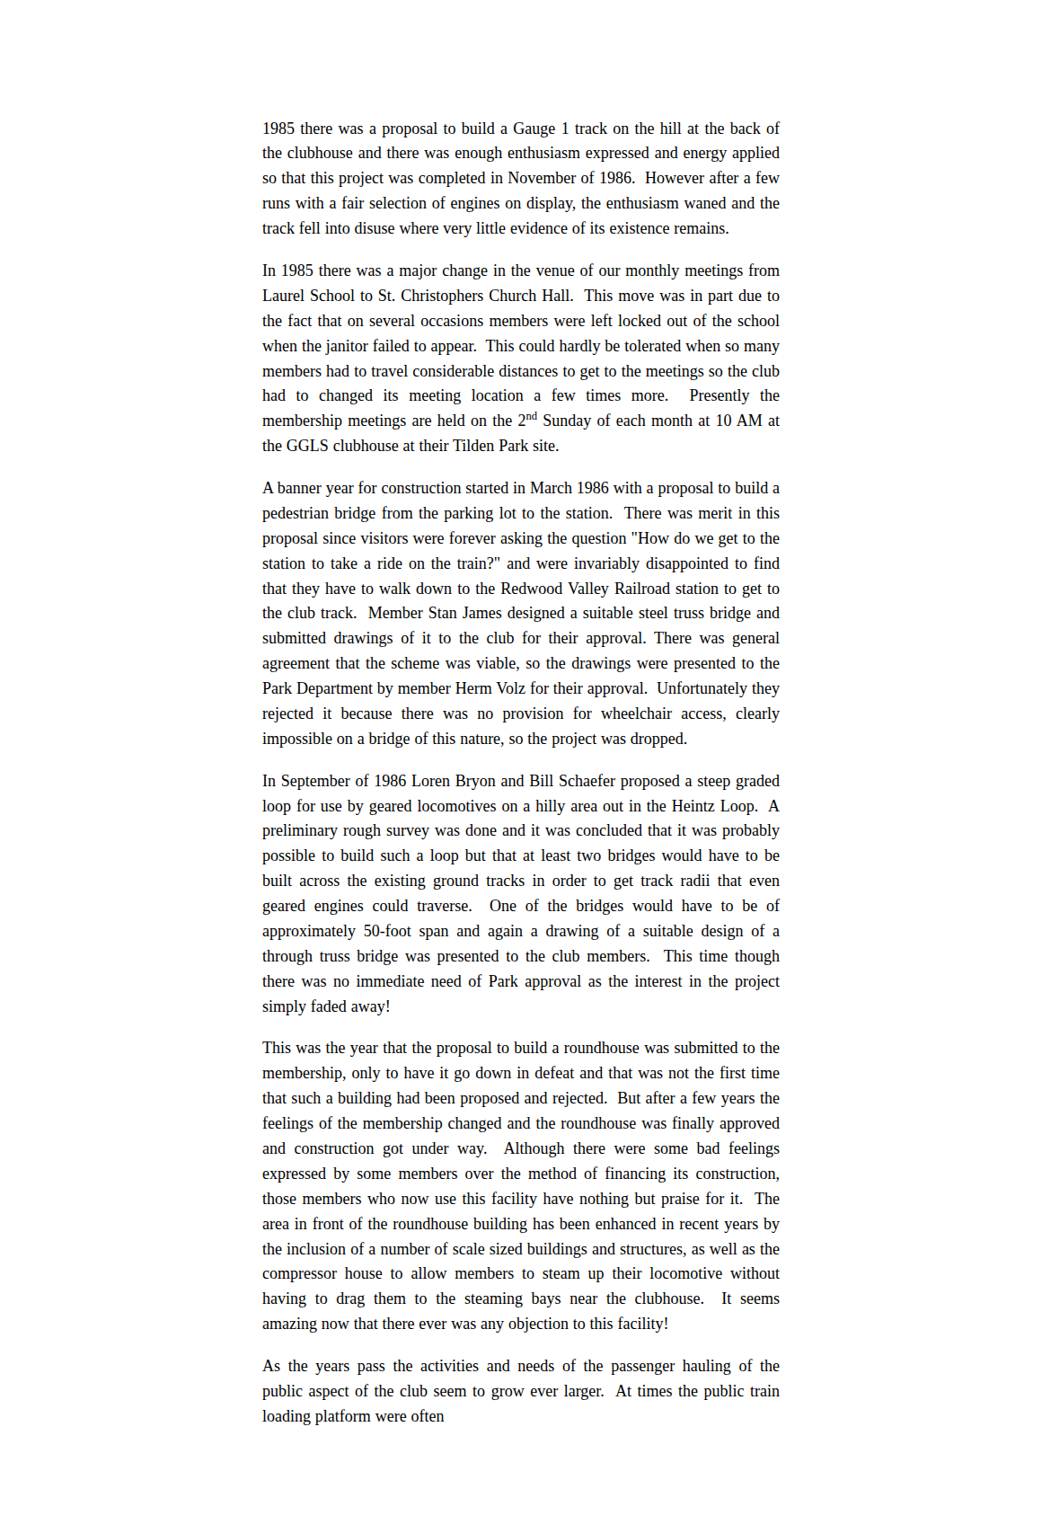1985 there was a proposal to build a Gauge 1 track on the hill at the back of the clubhouse and there was enough enthusiasm expressed and energy applied so that this project was completed in November of 1986. However after a few runs with a fair selection of engines on display, the enthusiasm waned and the track fell into disuse where very little evidence of its existence remains.
In 1985 there was a major change in the venue of our monthly meetings from Laurel School to St. Christophers Church Hall. This move was in part due to the fact that on several occasions members were left locked out of the school when the janitor failed to appear. This could hardly be tolerated when so many members had to travel considerable distances to get to the meetings so the club had to changed its meeting location a few times more. Presently the membership meetings are held on the 2nd Sunday of each month at 10 AM at the GGLS clubhouse at their Tilden Park site.
A banner year for construction started in March 1986 with a proposal to build a pedestrian bridge from the parking lot to the station. There was merit in this proposal since visitors were forever asking the question "How do we get to the station to take a ride on the train?" and were invariably disappointed to find that they have to walk down to the Redwood Valley Railroad station to get to the club track. Member Stan James designed a suitable steel truss bridge and submitted drawings of it to the club for their approval. There was general agreement that the scheme was viable, so the drawings were presented to the Park Department by member Herm Volz for their approval. Unfortunately they rejected it because there was no provision for wheelchair access, clearly impossible on a bridge of this nature, so the project was dropped.
In September of 1986 Loren Bryon and Bill Schaefer proposed a steep graded loop for use by geared locomotives on a hilly area out in the Heintz Loop. A preliminary rough survey was done and it was concluded that it was probably possible to build such a loop but that at least two bridges would have to be built across the existing ground tracks in order to get track radii that even geared engines could traverse. One of the bridges would have to be of approximately 50-foot span and again a drawing of a suitable design of a through truss bridge was presented to the club members. This time though there was no immediate need of Park approval as the interest in the project simply faded away!
This was the year that the proposal to build a roundhouse was submitted to the membership, only to have it go down in defeat and that was not the first time that such a building had been proposed and rejected. But after a few years the feelings of the membership changed and the roundhouse was finally approved and construction got under way. Although there were some bad feelings expressed by some members over the method of financing its construction, those members who now use this facility have nothing but praise for it. The area in front of the roundhouse building has been enhanced in recent years by the inclusion of a number of scale sized buildings and structures, as well as the compressor house to allow members to steam up their locomotive without having to drag them to the steaming bays near the clubhouse. It seems amazing now that there ever was any objection to this facility!
As the years pass the activities and needs of the passenger hauling of the public aspect of the club seem to grow ever larger. At times the public train loading platform were often